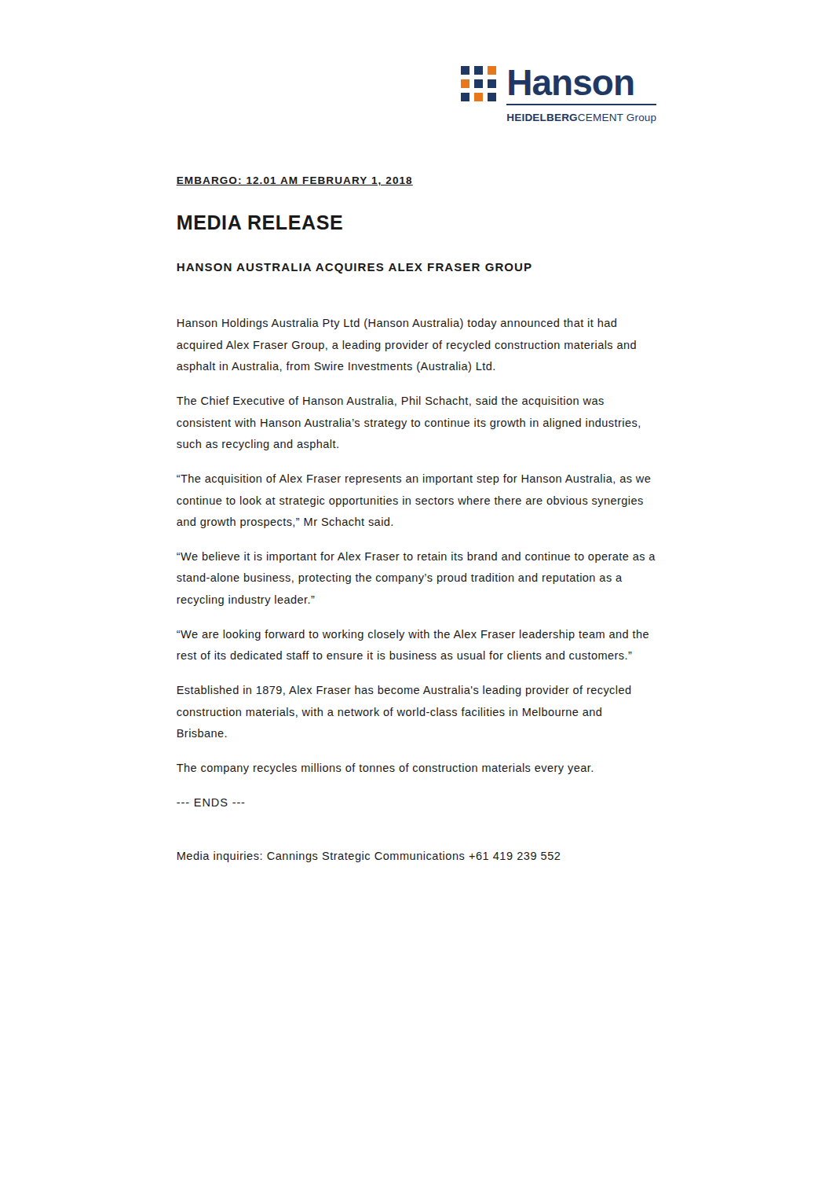Hanson
HEIDELBERGCEMENT Group
EMBARGO: 12.01 AM FEBRUARY 1, 2018
MEDIA RELEASE
HANSON AUSTRALIA ACQUIRES ALEX FRASER GROUP
Hanson Holdings Australia Pty Ltd (Hanson Australia) today announced that it had acquired Alex Fraser Group, a leading provider of recycled construction materials and asphalt in Australia, from Swire Investments (Australia) Ltd.
The Chief Executive of Hanson Australia, Phil Schacht, said the acquisition was consistent with Hanson Australia’s strategy to continue its growth in aligned industries, such as recycling and asphalt.
“The acquisition of Alex Fraser represents an important step for Hanson Australia, as we continue to look at strategic opportunities in sectors where there are obvious synergies and growth prospects,” Mr Schacht said.
“We believe it is important for Alex Fraser to retain its brand and continue to operate as a stand-alone business, protecting the company’s proud tradition and reputation as a recycling industry leader.”
“We are looking forward to working closely with the Alex Fraser leadership team and the rest of its dedicated staff to ensure it is business as usual for clients and customers.”
Established in 1879, Alex Fraser has become Australia's leading provider of recycled construction materials, with a network of world-class facilities in Melbourne and Brisbane.
The company recycles millions of tonnes of construction materials every year.
--- ENDS ---
Media inquiries: Cannings Strategic Communications +61 419 239 552